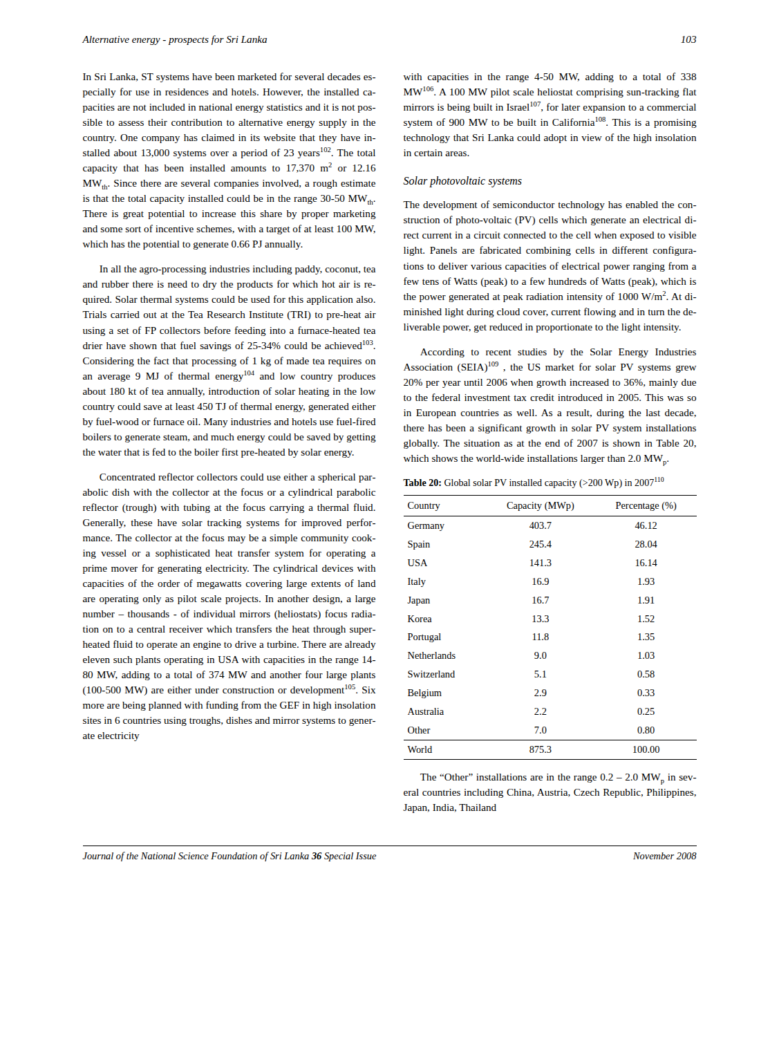Alternative energy - prospects for Sri Lanka
103
In Sri Lanka, ST systems have been marketed for several decades especially for use in residences and hotels. However, the installed capacities are not included in national energy statistics and it is not possible to assess their contribution to alternative energy supply in the country. One company has claimed in its website that they have installed about 13,000 systems over a period of 23 years102. The total capacity that has been installed amounts to 17,370 m2 or 12.16 MWth. Since there are several companies involved, a rough estimate is that the total capacity installed could be in the range 30-50 MWth. There is great potential to increase this share by proper marketing and some sort of incentive schemes, with a target of at least 100 MW, which has the potential to generate 0.66 PJ annually.
In all the agro-processing industries including paddy, coconut, tea and rubber there is need to dry the products for which hot air is required. Solar thermal systems could be used for this application also. Trials carried out at the Tea Research Institute (TRI) to pre-heat air using a set of FP collectors before feeding into a furnace-heated tea drier have shown that fuel savings of 25-34% could be achieved103. Considering the fact that processing of 1 kg of made tea requires on an average 9 MJ of thermal energy104 and low country produces about 180 kt of tea annually, introduction of solar heating in the low country could save at least 450 TJ of thermal energy, generated either by fuel-wood or furnace oil. Many industries and hotels use fuel-fired boilers to generate steam, and much energy could be saved by getting the water that is fed to the boiler first pre-heated by solar energy.
Concentrated reflector collectors could use either a spherical parabolic dish with the collector at the focus or a cylindrical parabolic reflector (trough) with tubing at the focus carrying a thermal fluid. Generally, these have solar tracking systems for improved performance. The collector at the focus may be a simple community cooking vessel or a sophisticated heat transfer system for operating a prime mover for generating electricity. The cylindrical devices with capacities of the order of megawatts covering large extents of land are operating only as pilot scale projects. In another design, a large number – thousands - of individual mirrors (heliostats) focus radiation on to a central receiver which transfers the heat through superheated fluid to operate an engine to drive a turbine. There are already eleven such plants operating in USA with capacities in the range 14-80 MW, adding to a total of 374 MW and another four large plants (100-500 MW) are either under construction or development105. Six more are being planned with funding from the GEF in high insolation sites in 6 countries using troughs, dishes and mirror systems to generate electricity
with capacities in the range 4-50 MW, adding to a total of 338 MW106. A 100 MW pilot scale heliostat comprising sun-tracking flat mirrors is being built in Israel107, for later expansion to a commercial system of 900 MW to be built in California108. This is a promising technology that Sri Lanka could adopt in view of the high insolation in certain areas.
Solar photovoltaic systems
The development of semiconductor technology has enabled the construction of photo-voltaic (PV) cells which generate an electrical direct current in a circuit connected to the cell when exposed to visible light. Panels are fabricated combining cells in different configurations to deliver various capacities of electrical power ranging from a few tens of Watts (peak) to a few hundreds of Watts (peak), which is the power generated at peak radiation intensity of 1000 W/m2. At diminished light during cloud cover, current flowing and in turn the deliverable power, get reduced in proportionate to the light intensity.
According to recent studies by the Solar Energy Industries Association (SEIA)109 , the US market for solar PV systems grew 20% per year until 2006 when growth increased to 36%, mainly due to the federal investment tax credit introduced in 2005. This was so in European countries as well. As a result, during the last decade, there has been a significant growth in solar PV system installations globally. The situation as at the end of 2007 is shown in Table 20, which shows the world-wide installations larger than 2.0 MWp.
Table 20: Global solar PV installed capacity (>200 Wp) in 2007 110
| Country | Capacity (MWp) | Percentage (%) |
| --- | --- | --- |
| Germany | 403.7 | 46.12 |
| Spain | 245.4 | 28.04 |
| USA | 141.3 | 16.14 |
| Italy | 16.9 | 1.93 |
| Japan | 16.7 | 1.91 |
| Korea | 13.3 | 1.52 |
| Portugal | 11.8 | 1.35 |
| Netherlands | 9.0 | 1.03 |
| Switzerland | 5.1 | 0.58 |
| Belgium | 2.9 | 0.33 |
| Australia | 2.2 | 0.25 |
| Other | 7.0 | 0.80 |
| World | 875.3 | 100.00 |
The “Other” installations are in the range 0.2 – 2.0 MWp in several countries including China, Austria, Czech Republic, Philippines, Japan, India, Thailand
Journal of the National Science Foundation of Sri Lanka 36 Special Issue
November 2008